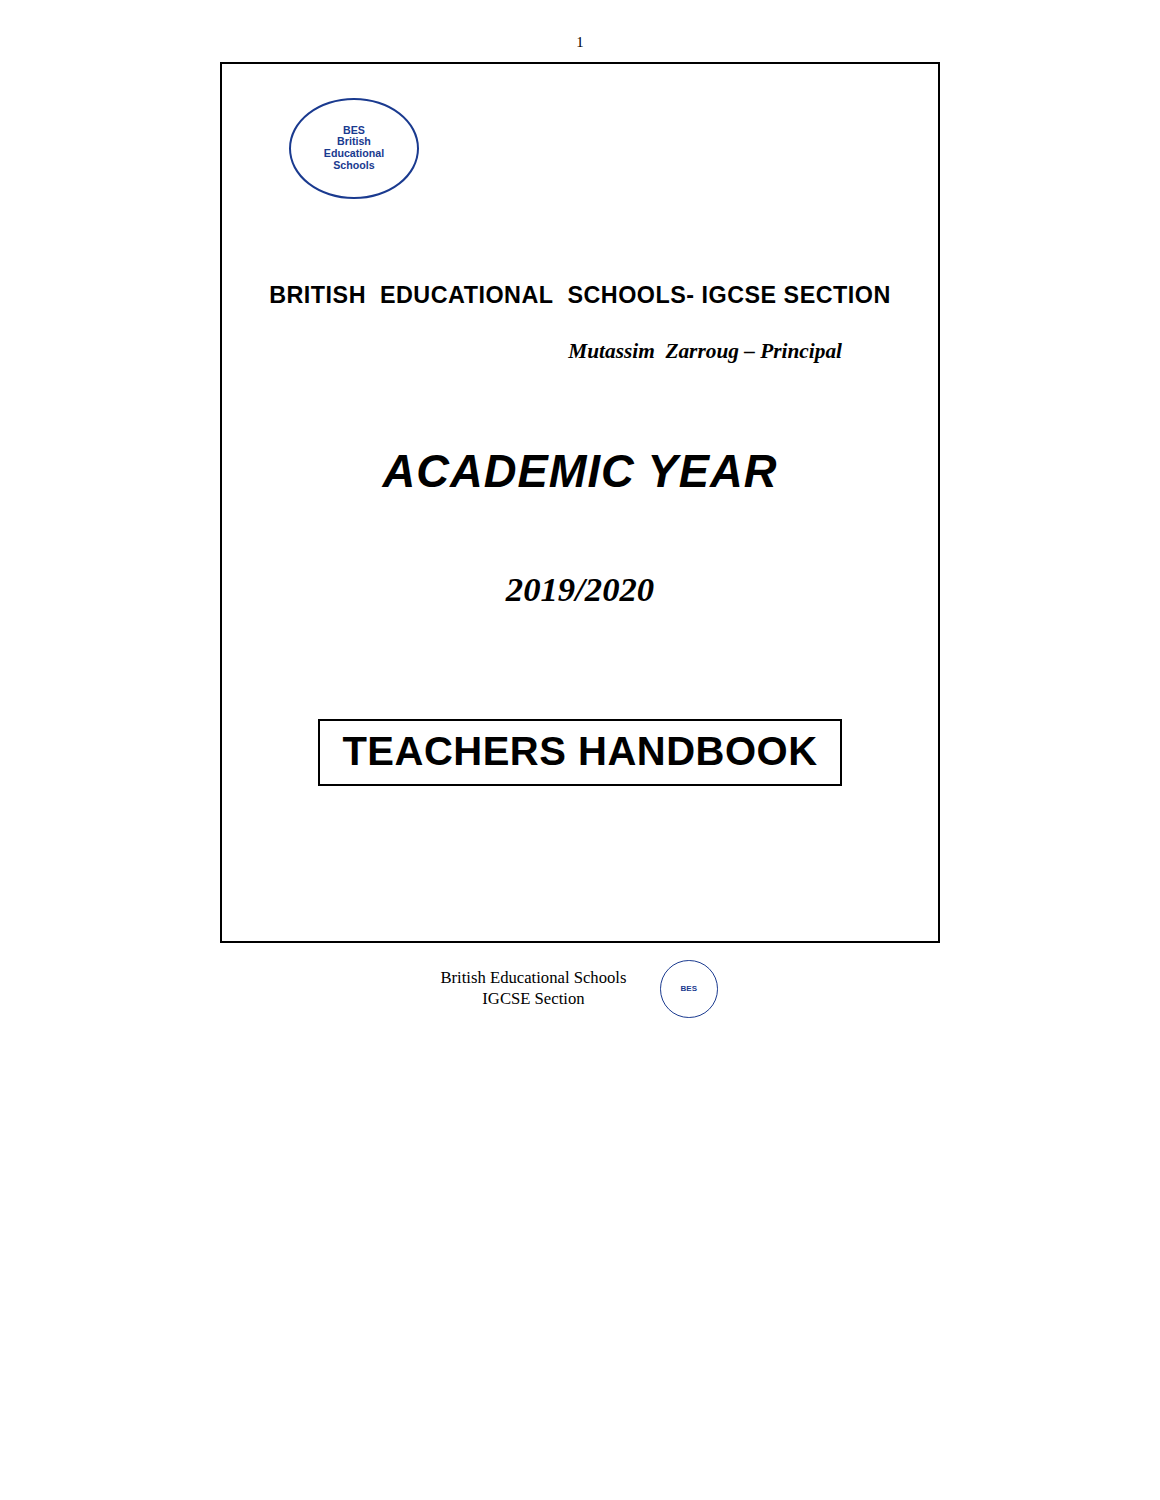1
BES
British
Educational
Schools
BRITISH EDUCATIONAL SCHOOLS- IGCSE SECTION
Mutassim Zarroug – Principal
ACADEMIC YEAR
2019/2020
TEACHERS HANDBOOK
British Educational Schools
IGCSE Section
BES